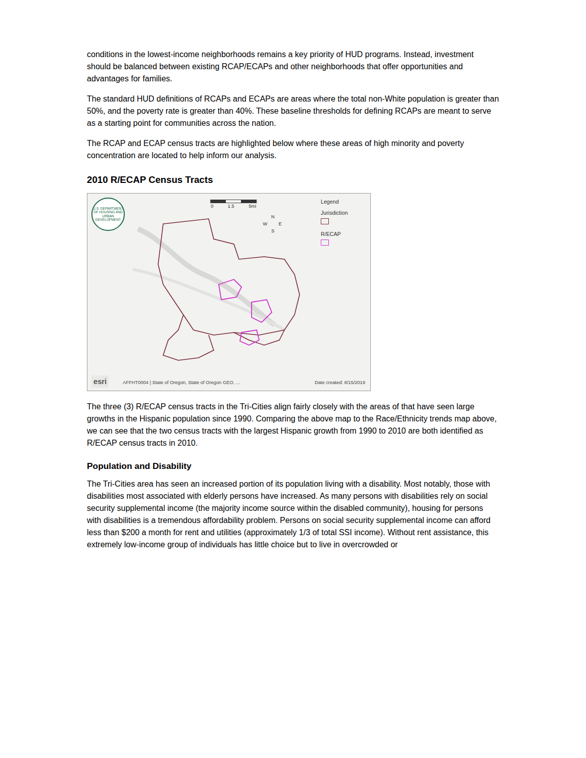conditions in the lowest-income neighborhoods remains a key priority of HUD programs. Instead, investment should be balanced between existing RCAP/ECAPs and other neighborhoods that offer opportunities and advantages for families.
The standard HUD definitions of RCAPs and ECAPs are areas where the total non-White population is greater than 50%, and the poverty rate is greater than 40%. These baseline thresholds for defining RCAPs are meant to serve as a starting point for communities across the nation.
The RCAP and ECAP census tracts are highlighted below where these areas of high minority and poverty concentration are located to help inform our analysis.
2010 R/ECAP Census Tracts
U.S. DEPARTMENT OF HOUSING AND URBAN DEVELOPMENT
01.55mi
N W E S
Legend
Jurisdiction
R/ECAP
esri
AFFHT0004 | State of Oregon, State of Oregon GEO, …
Date created: 8/15/2019
The three (3) R/ECAP census tracts in the Tri-Cities align fairly closely with the areas of that have seen large growths in the Hispanic population since 1990. Comparing the above map to the Race/Ethnicity trends map above, we can see that the two census tracts with the largest Hispanic growth from 1990 to 2010 are both identified as R/ECAP census tracts in 2010.
Population and Disability
The Tri-Cities area has seen an increased portion of its population living with a disability. Most notably, those with disabilities most associated with elderly persons have increased. As many persons with disabilities rely on social security supplemental income (the majority income source within the disabled community), housing for persons with disabilities is a tremendous affordability problem. Persons on social security supplemental income can afford less than $200 a month for rent and utilities (approximately 1/3 of total SSI income). Without rent assistance, this extremely low-income group of individuals has little choice but to live in overcrowded or